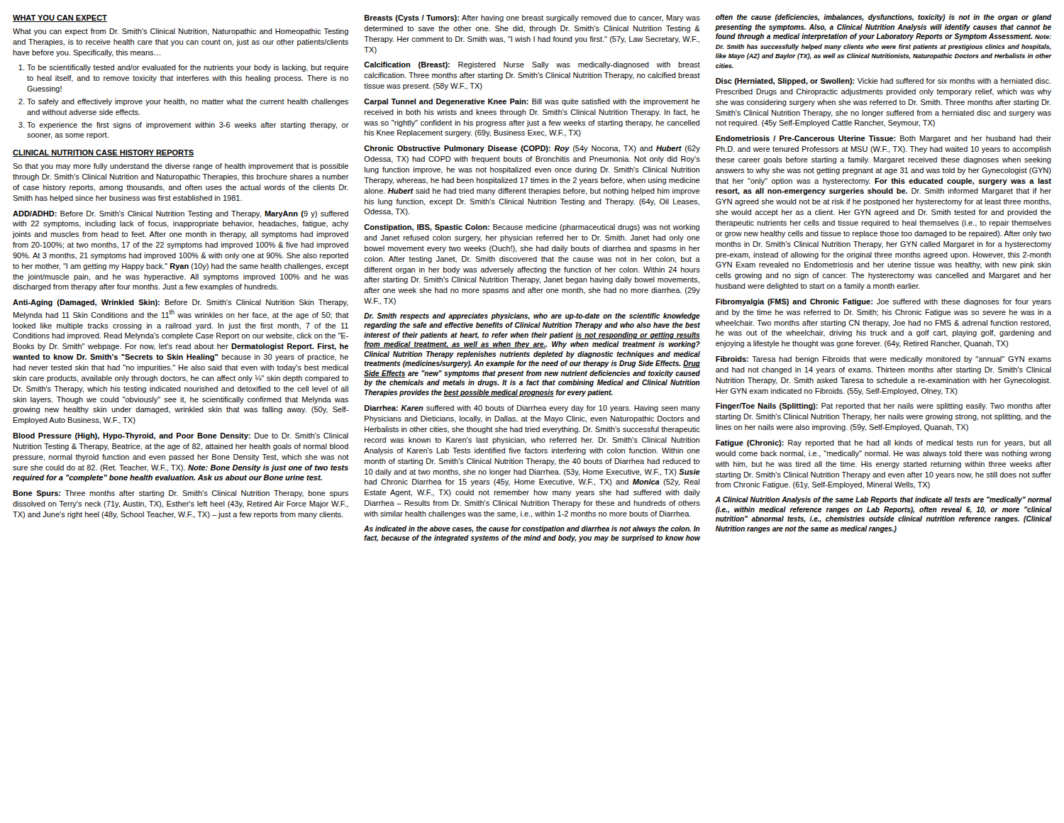What You Can Expect
What you can expect from Dr. Smith's Clinical Nutrition, Naturopathic and Homeopathic Testing and Therapies, is to receive health care that you can count on, just as our other patients/clients have before you. Specifically, this means…
To be scientifically tested and/or evaluated for the nutrients your body is lacking, but require to heal itself, and to remove toxicity that interferes with this healing process. There is no Guessing!
To safely and effectively improve your health, no matter what the current health challenges and without adverse side effects.
To experience the first signs of improvement within 3-6 weeks after starting therapy, or sooner, as some report.
Clinical Nutrition Case History Reports
So that you may more fully understand the diverse range of health improvement that is possible through Dr. Smith's Clinical Nutrition and Naturopathic Therapies, this brochure shares a number of case history reports, among thousands, and often uses the actual words of the clients Dr. Smith has helped since her business was first established in 1981.
ADD/ADHD: Before Dr. Smith's Clinical Nutrition Testing and Therapy, MaryAnn (9 y) suffered with 22 symptoms, including lack of focus, inappropriate behavior, headaches, fatigue, achy joints and muscles from head to feet. After one month in therapy, all symptoms had improved from 20-100%; at two months, 17 of the 22 symptoms had improved 100% & five had improved 90%. At 3 months, 21 symptoms had improved 100% & with only one at 90%. She also reported to her mother, "I am getting my Happy back." Ryan (10y) had the same health challenges, except the joint/muscle pain, and he was hyperactive. All symptoms improved 100% and he was discharged from therapy after four months. Just a few examples of hundreds.
Anti-Aging (Damaged, Wrinkled Skin): Before Dr. Smith's Clinical Nutrition Skin Therapy, Melynda had 11 Skin Conditions and the 11th was wrinkles on her face, at the age of 50; that looked like multiple tracks crossing in a railroad yard. In just the first month, 7 of the 11 Conditions had improved. Read Melynda's complete Case Report on our website, click on the "E-Books by Dr. Smith" webpage. For now, let's read about her Dermatologist Report. First, he wanted to know Dr. Smith's "Secrets to Skin Healing" because in 30 years of practice, he had never tested skin that had "no impurities." He also said that even with today's best medical skin care products, available only through doctors, he can affect only ¼" skin depth compared to Dr. Smith's Therapy, which his testing indicated nourished and detoxified to the cell level of all skin layers. Though we could "obviously" see it, he scientifically confirmed that Melynda was growing new healthy skin under damaged, wrinkled skin that was falling away. (50y, Self-Employed Auto Business, W.F., TX)
Blood Pressure (High), Hypo-Thyroid, and Poor Bone Density: Due to Dr. Smith's Clinical Nutrition Testing & Therapy, Beatrice, at the age of 82, attained her health goals of normal blood pressure, normal thyroid function and even passed her Bone Density Test, which she was not sure she could do at 82. (Ret. Teacher, W.F., TX). Note: Bone Density is just one of two tests required for a "complete" bone health evaluation. Ask us about our Bone urine test.
Bone Spurs: Three months after starting Dr. Smith's Clinical Nutrition Therapy, bone spurs dissolved on Terry's neck (71y, Austin, TX), Esther's left heel (43y, Retired Air Force Major W.F., TX) and June's right heel (48y, School Teacher, W.F., TX) – just a few reports from many clients.
Breasts (Cysts / Tumors): After having one breast surgically removed due to cancer, Mary was determined to save the other one. She did, through Dr. Smith's Clinical Nutrition Testing & Therapy. Her comment to Dr. Smith was, "I wish I had found you first." (57y, Law Secretary, W.F., TX)
Calcification (Breast): Registered Nurse Sally was medically-diagnosed with breast calcification. Three months after starting Dr. Smith's Clinical Nutrition Therapy, no calcified breast tissue was present. (58y W.F., TX)
Carpal Tunnel and Degenerative Knee Pain: Bill was quite satisfied with the improvement he received in both his wrists and knees through Dr. Smith's Clinical Nutrition Therapy. In fact, he was so "rightly" confident in his progress after just a few weeks of starting therapy, he cancelled his Knee Replacement surgery. (69y, Business Exec, W.F., TX)
Chronic Obstructive Pulmonary Disease (COPD): Roy (54y Nocona, TX) and Hubert (62y Odessa, TX) had COPD with frequent bouts of Bronchitis and Pneumonia. Not only did Roy's lung function improve, he was not hospitalized even once during Dr. Smith's Clinical Nutrition Therapy, whereas, he had been hospitalized 17 times in the 2 years before, when using medicine alone. Hubert said he had tried many different therapies before, but nothing helped him improve his lung function, except Dr. Smith's Clinical Nutrition Testing and Therapy. (64y, Oil Leases, Odessa, TX).
Constipation, IBS, Spastic Colon: Because medicine (pharmaceutical drugs) was not working and Janet refused colon surgery, her physician referred her to Dr. Smith. Janet had only one bowel movement every two weeks (Ouch!), she had daily bouts of diarrhea and spasms in her colon. After testing Janet, Dr. Smith discovered that the cause was not in her colon, but a different organ in her body was adversely affecting the function of her colon. Within 24 hours after starting Dr. Smith's Clinical Nutrition Therapy, Janet began having daily bowel movements, after one week she had no more spasms and after one month, she had no more diarrhea. (29y W.F., TX)
Dr. Smith respects and appreciates physicians, who are up-to-date on the scientific knowledge regarding the safe and effective benefits of Clinical Nutrition Therapy and who also have the best interest of their patients at heart, to refer when their patient is not responding or getting results from medical treatment, as well as when they are.. Why when medical treatment is working? Clinical Nutrition Therapy replenishes nutrients depleted by diagnostic techniques and medical treatments (medicines/surgery). An example for the need of our therapy is Drug Side Effects. Drug Side Effects are "new" symptoms that present from new nutrient deficiencies and toxicity caused by the chemicals and metals in drugs. It is a fact that combining Medical and Clinical Nutrition Therapies provides the best possible medical prognosis for every patient.
Diarrhea: Karen suffered with 40 bouts of Diarrhea every day for 10 years. Having seen many Physicians and Dieticians, locally, in Dallas, at the Mayo Clinic, even Naturopathic Doctors and Herbalists in other cities, she thought she had tried everything. Dr. Smith's successful therapeutic record was known to Karen's last physician, who referred her. Dr. Smith's Clinical Nutrition Analysis of Karen's Lab Tests identified five factors interfering with colon function. Within one month of starting Dr. Smith's Clinical Nutrition Therapy, the 40 bouts of Diarrhea had reduced to 10 daily and at two months, she no longer had Diarrhea. (53y, Home Executive, W.F., TX) Susie had Chronic Diarrhea for 15 years (45y, Home Executive, W.F., TX) and Monica (52y, Real Estate Agent, W.F., TX) could not remember how many years she had suffered with daily Diarrhea – Results from Dr. Smith's Clinical Nutrition Therapy for these and hundreds of others with similar health challenges was the same, i.e., within 1-2 months no more bouts of Diarrhea.
As indicated in the above cases, the cause for constipation and diarrhea is not always the colon. In fact, because of the integrated systems of the mind and body, you may be surprised to know how often the cause (deficiencies, imbalances, dysfunctions, toxicity) is not in the organ or gland presenting the symptoms. Also, a Clinical Nutrition Analysis will identify causes that cannot be found through a medical interpretation of your Laboratory Reports or Symptom Assessment. Note: Dr. Smith has successfully helped many clients who were first patients at prestigious clinics and hospitals, like Mayo (AZ) and Baylor (TX), as well as Clinical Nutritionists, Naturopathic Doctors and Herbalists in other cities.
Disc (Herniated, Slipped, or Swollen): Vickie had suffered for six months with a herniated disc. Prescribed Drugs and Chiropractic adjustments provided only temporary relief, which was why she was considering surgery when she was referred to Dr. Smith. Three months after starting Dr. Smith's Clinical Nutrition Therapy, she no longer suffered from a herniated disc and surgery was not required. (45y Self-Employed Cattle Rancher, Seymour, TX)
Endometriosis / Pre-Cancerous Uterine Tissue: Both Margaret and her husband had their Ph.D. and were tenured Professors at MSU (W.F., TX). They had waited 10 years to accomplish these career goals before starting a family. Margaret received these diagnoses when seeking answers to why she was not getting pregnant at age 31 and was told by her Gynecologist (GYN) that her "only" option was a hysterectomy. For this educated couple, surgery was a last resort, as all non-emergency surgeries should be. Dr. Smith informed Margaret that if her GYN agreed she would not be at risk if he postponed her hysterectomy for at least three months, she would accept her as a client. Her GYN agreed and Dr. Smith tested for and provided the therapeutic nutrients her cells and tissue required to heal themselves (i.e., to repair themselves or grow new healthy cells and tissue to replace those too damaged to be repaired). After only two months in Dr. Smith's Clinical Nutrition Therapy, her GYN called Margaret in for a hysterectomy pre-exam, instead of allowing for the original three months agreed upon. However, this 2-month GYN Exam revealed no Endometriosis and her uterine tissue was healthy, with new pink skin cells growing and no sign of cancer. The hysterectomy was cancelled and Margaret and her husband were delighted to start on a family a month earlier.
Fibromyalgia (FMS) and Chronic Fatigue: Joe suffered with these diagnoses for four years and by the time he was referred to Dr. Smith; his Chronic Fatigue was so severe he was in a wheelchair. Two months after starting CN therapy, Joe had no FMS & adrenal function restored, he was out of the wheelchair, driving his truck and a golf cart, playing golf, gardening and enjoying a lifestyle he thought was gone forever. (64y, Retired Rancher, Quanah, TX)
Fibroids: Taresa had benign Fibroids that were medically monitored by "annual" GYN exams and had not changed in 14 years of exams. Thirteen months after starting Dr. Smith's Clinical Nutrition Therapy, Dr. Smith asked Taresa to schedule a re-examination with her Gynecologist. Her GYN exam indicated no Fibroids. (55y, Self-Employed, Olney, TX)
Finger/Toe Nails (Splitting): Pat reported that her nails were splitting easily. Two months after starting Dr. Smith's Clinical Nutrition Therapy, her nails were growing strong, not splitting, and the lines on her nails were also improving. (59y, Self-Employed, Quanah, TX)
Fatigue (Chronic): Ray reported that he had all kinds of medical tests run for years, but all would come back normal, i.e., "medically" normal. He was always told there was nothing wrong with him, but he was tired all the time. His energy started returning within three weeks after starting Dr. Smith's Clinical Nutrition Therapy and even after 10 years now, he still does not suffer from Chronic Fatigue. (61y, Self-Employed, Mineral Wells, TX)
A Clinical Nutrition Analysis of the same Lab Reports that indicate all tests are "medically" normal (i.e., within medical reference ranges on Lab Reports), often reveal 6, 10, or more "clinical nutrition" abnormal tests, i.e., chemistries outside clinical nutrition reference ranges. (Clinical Nutrition ranges are not the same as medical ranges.)